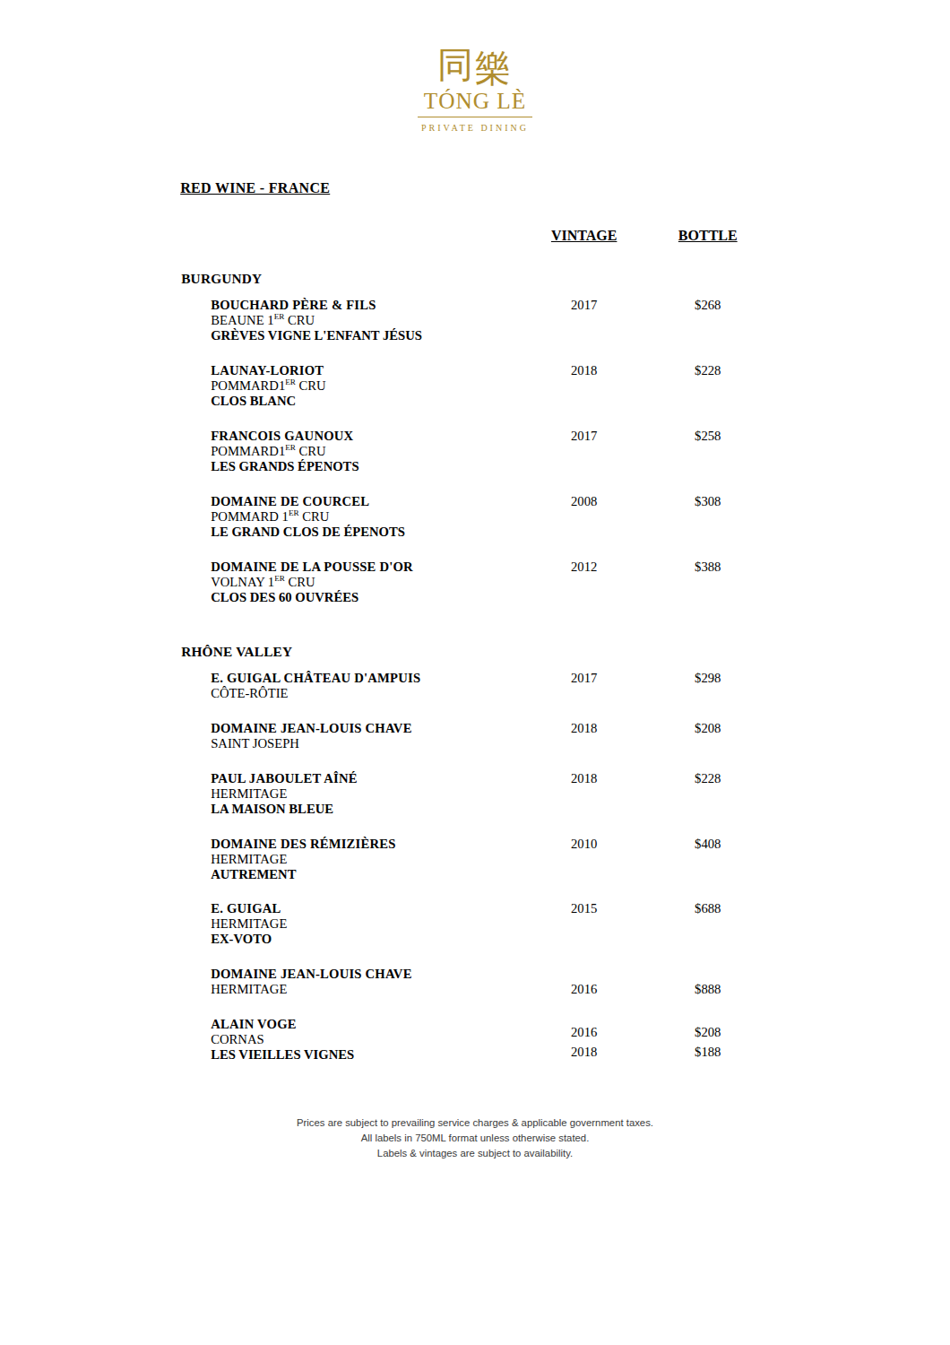同樂
TÓNG LÈ
PRIVATE DINING
RED WINE - FRANCE
| | VINTAGE | BOTTLE |
| --- | --- | --- |
| BURGUNDY |
| BOUCHARD PÈRE & FILS BEAUNE 1 ER CRU GRÈVES VIGNE L'ENFANT JÉSUS | 2017 | $268 |
| LAUNAY-LORIOT POMMARD1 ER CRU CLOS BLANC | 2018 | $228 |
| FRANCOIS GAUNOUX POMMARD1 ER CRU LES GRANDS ÉPENOTS | 2017 | $258 |
| DOMAINE DE COURCEL POMMARD 1 ER CRU LE GRAND CLOS DE ÉPENOTS | 2008 | $308 |
| DOMAINE DE LA POUSSE D'OR VOLNAY 1 ER CRU CLOS DES 60 OUVRÉES | 2012 | $388 |
| RHÔNE VALLEY |
| E. GUIGAL CHÂTEAU D'AMPUIS CÔTE-RÔTIE | 2017 | $298 |
| DOMAINE JEAN-LOUIS CHAVE SAINT JOSEPH | 2018 | $208 |
| PAUL JABOULET AÎNÉ HERMITAGE LA MAISON BLEUE | 2018 | $228 |
| DOMAINE DES RÉMIZIÈRES HERMITAGE AUTREMENT | 2010 | $408 |
| E. GUIGAL HERMITAGE EX-VOTO | 2015 | $688 |
| DOMAINE JEAN-LOUIS CHAVE HERMITAGE | 2016 | $888 |
| ALAIN VOGE CORNAS LES VIEILLES VIGNES | 2016 2018 | $208 $188 |
Prices are subject to prevailing service charges & applicable government taxes.
All labels in 750ML format unless otherwise stated.
Labels & vintages are subject to availability.